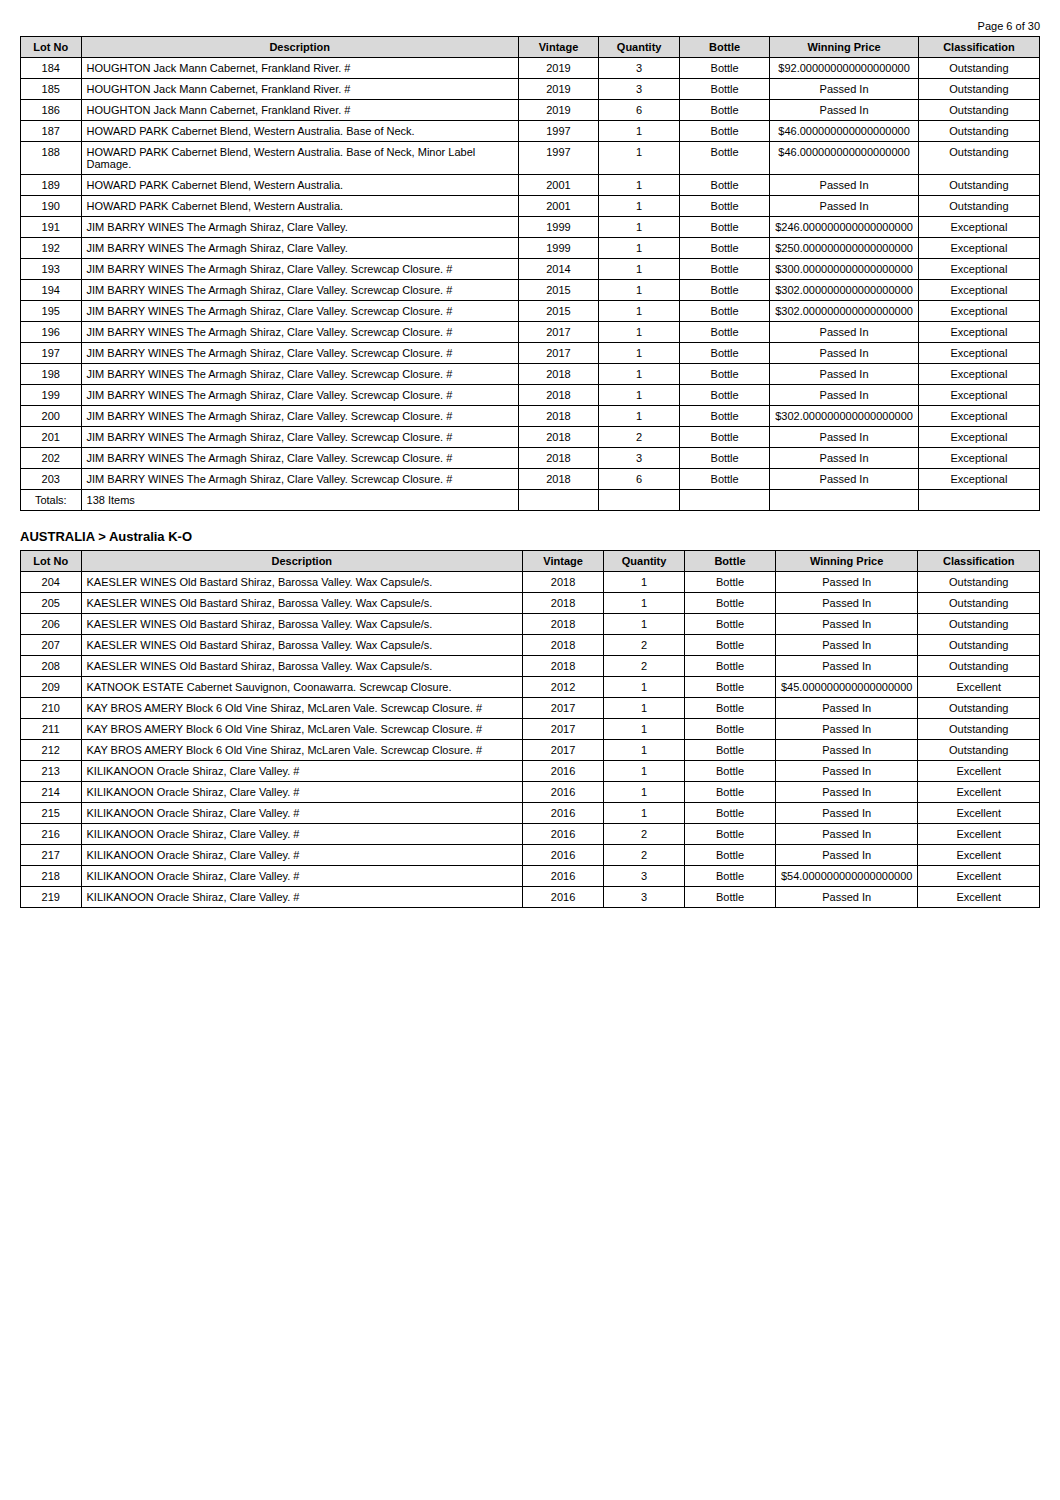Page 6 of 30
| Lot No | Description | Vintage | Quantity | Bottle | Winning Price | Classification |
| --- | --- | --- | --- | --- | --- | --- |
| 184 | HOUGHTON Jack Mann Cabernet, Frankland River. # | 2019 | 3 | Bottle | $92.000000000000000000 | Outstanding |
| 185 | HOUGHTON Jack Mann Cabernet, Frankland River. # | 2019 | 3 | Bottle | Passed In | Outstanding |
| 186 | HOUGHTON Jack Mann Cabernet, Frankland River. # | 2019 | 6 | Bottle | Passed In | Outstanding |
| 187 | HOWARD PARK Cabernet Blend, Western Australia. Base of Neck. | 1997 | 1 | Bottle | $46.000000000000000000 | Outstanding |
| 188 | HOWARD PARK Cabernet Blend, Western Australia. Base of Neck, Minor Label Damage. | 1997 | 1 | Bottle | $46.000000000000000000 | Outstanding |
| 189 | HOWARD PARK Cabernet Blend, Western Australia. | 2001 | 1 | Bottle | Passed In | Outstanding |
| 190 | HOWARD PARK Cabernet Blend, Western Australia. | 2001 | 1 | Bottle | Passed In | Outstanding |
| 191 | JIM BARRY WINES The Armagh Shiraz, Clare Valley. | 1999 | 1 | Bottle | $246.000000000000000000 | Exceptional |
| 192 | JIM BARRY WINES The Armagh Shiraz, Clare Valley. | 1999 | 1 | Bottle | $250.000000000000000000 | Exceptional |
| 193 | JIM BARRY WINES The Armagh Shiraz, Clare Valley. Screwcap Closure. # | 2014 | 1 | Bottle | $300.000000000000000000 | Exceptional |
| 194 | JIM BARRY WINES The Armagh Shiraz, Clare Valley. Screwcap Closure. # | 2015 | 1 | Bottle | $302.000000000000000000 | Exceptional |
| 195 | JIM BARRY WINES The Armagh Shiraz, Clare Valley. Screwcap Closure. # | 2015 | 1 | Bottle | $302.000000000000000000 | Exceptional |
| 196 | JIM BARRY WINES The Armagh Shiraz, Clare Valley. Screwcap Closure. # | 2017 | 1 | Bottle | Passed In | Exceptional |
| 197 | JIM BARRY WINES The Armagh Shiraz, Clare Valley. Screwcap Closure. # | 2017 | 1 | Bottle | Passed In | Exceptional |
| 198 | JIM BARRY WINES The Armagh Shiraz, Clare Valley. Screwcap Closure. # | 2018 | 1 | Bottle | Passed In | Exceptional |
| 199 | JIM BARRY WINES The Armagh Shiraz, Clare Valley. Screwcap Closure. # | 2018 | 1 | Bottle | Passed In | Exceptional |
| 200 | JIM BARRY WINES The Armagh Shiraz, Clare Valley. Screwcap Closure. # | 2018 | 1 | Bottle | $302.000000000000000000 | Exceptional |
| 201 | JIM BARRY WINES The Armagh Shiraz, Clare Valley. Screwcap Closure. # | 2018 | 2 | Bottle | Passed In | Exceptional |
| 202 | JIM BARRY WINES The Armagh Shiraz, Clare Valley. Screwcap Closure. # | 2018 | 3 | Bottle | Passed In | Exceptional |
| 203 | JIM BARRY WINES The Armagh Shiraz, Clare Valley. Screwcap Closure. # | 2018 | 6 | Bottle | Passed In | Exceptional |
| Totals: | 138 Items | | | | | |
AUSTRALIA > Australia K-O
| Lot No | Description | Vintage | Quantity | Bottle | Winning Price | Classification |
| --- | --- | --- | --- | --- | --- | --- |
| 204 | KAESLER WINES Old Bastard Shiraz, Barossa Valley. Wax Capsule/s. | 2018 | 1 | Bottle | Passed In | Outstanding |
| 205 | KAESLER WINES Old Bastard Shiraz, Barossa Valley. Wax Capsule/s. | 2018 | 1 | Bottle | Passed In | Outstanding |
| 206 | KAESLER WINES Old Bastard Shiraz, Barossa Valley. Wax Capsule/s. | 2018 | 1 | Bottle | Passed In | Outstanding |
| 207 | KAESLER WINES Old Bastard Shiraz, Barossa Valley. Wax Capsule/s. | 2018 | 2 | Bottle | Passed In | Outstanding |
| 208 | KAESLER WINES Old Bastard Shiraz, Barossa Valley. Wax Capsule/s. | 2018 | 2 | Bottle | Passed In | Outstanding |
| 209 | KATNOOK ESTATE Cabernet Sauvignon, Coonawarra. Screwcap Closure. | 2012 | 1 | Bottle | $45.000000000000000000 | Excellent |
| 210 | KAY BROS AMERY Block 6 Old Vine Shiraz, McLaren Vale. Screwcap Closure. # | 2017 | 1 | Bottle | Passed In | Outstanding |
| 211 | KAY BROS AMERY Block 6 Old Vine Shiraz, McLaren Vale. Screwcap Closure. # | 2017 | 1 | Bottle | Passed In | Outstanding |
| 212 | KAY BROS AMERY Block 6 Old Vine Shiraz, McLaren Vale. Screwcap Closure. # | 2017 | 1 | Bottle | Passed In | Outstanding |
| 213 | KILIKANOON Oracle Shiraz, Clare Valley. # | 2016 | 1 | Bottle | Passed In | Excellent |
| 214 | KILIKANOON Oracle Shiraz, Clare Valley. # | 2016 | 1 | Bottle | Passed In | Excellent |
| 215 | KILIKANOON Oracle Shiraz, Clare Valley. # | 2016 | 1 | Bottle | Passed In | Excellent |
| 216 | KILIKANOON Oracle Shiraz, Clare Valley. # | 2016 | 2 | Bottle | Passed In | Excellent |
| 217 | KILIKANOON Oracle Shiraz, Clare Valley. # | 2016 | 2 | Bottle | Passed In | Excellent |
| 218 | KILIKANOON Oracle Shiraz, Clare Valley. # | 2016 | 3 | Bottle | $54.000000000000000000 | Excellent |
| 219 | KILIKANOON Oracle Shiraz, Clare Valley. # | 2016 | 3 | Bottle | Passed In | Excellent |